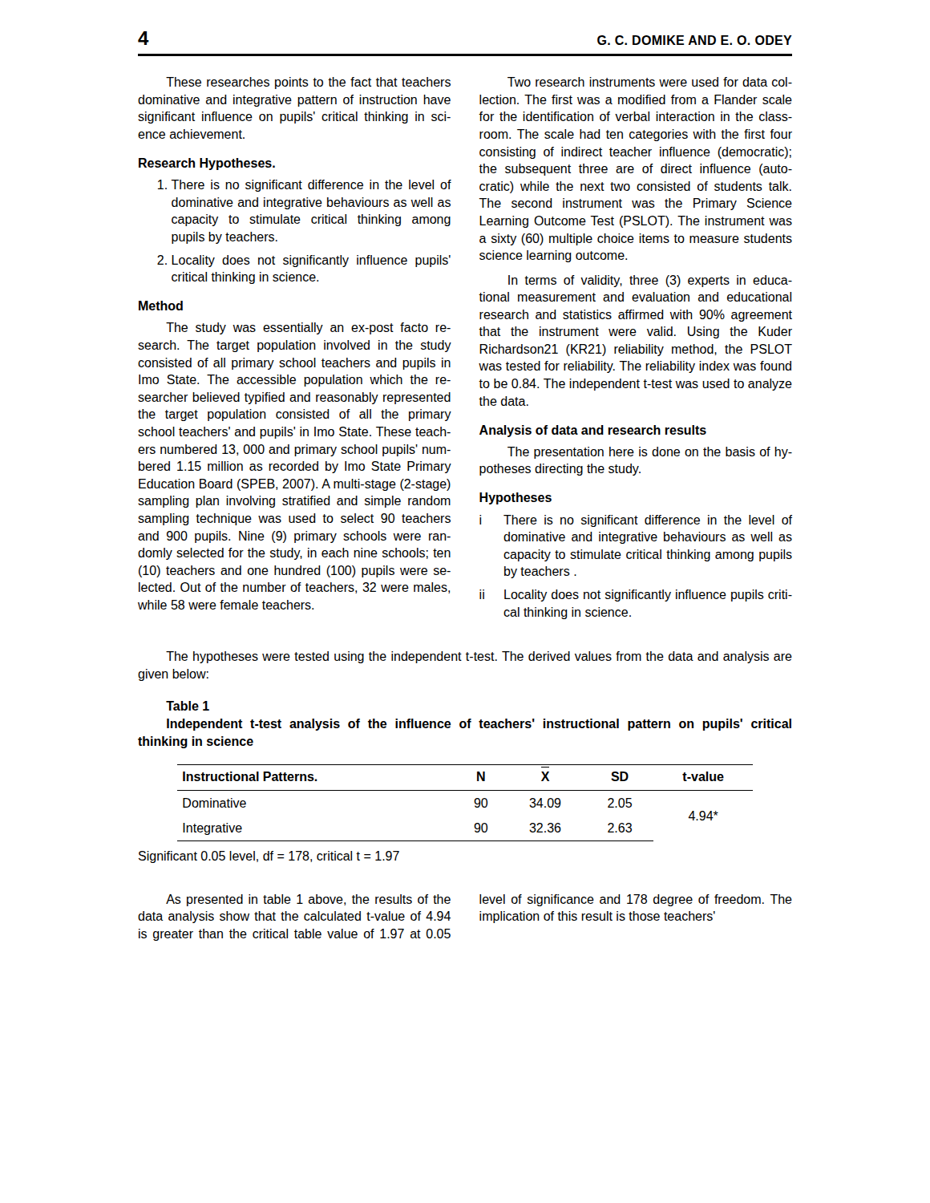4 G. C. DOMIKE AND E. O. ODEY
These researches points to the fact that teachers dominative and integrative pattern of instruction have significant influence on pupils' critical thinking in science achievement.
Research Hypotheses.
There is no significant difference in the level of dominative and integrative behaviours as well as capacity to stimulate critical thinking among pupils by teachers.
Locality does not significantly influence pupils' critical thinking in science.
Method
The study was essentially an ex-post facto research. The target population involved in the study consisted of all primary school teachers and pupils in Imo State. The accessible population which the researcher believed typified and reasonably represented the target population consisted of all the primary school teachers' and pupils' in Imo State. These teachers numbered 13, 000 and primary school pupils' numbered 1.15 million as recorded by Imo State Primary Education Board (SPEB, 2007). A multi-stage (2-stage) sampling plan involving stratified and simple random sampling technique was used to select 90 teachers and 900 pupils. Nine (9) primary schools were randomly selected for the study, in each nine schools; ten (10) teachers and one hundred (100) pupils were selected. Out of the number of teachers, 32 were males, while 58 were female teachers.
Two research instruments were used for data collection. The first was a modified from a Flander scale for the identification of verbal interaction in the classroom. The scale had ten categories with the first four consisting of indirect teacher influence (democratic); the subsequent three are of direct influence (autocratic) while the next two consisted of students talk. The second instrument was the Primary Science Learning Outcome Test (PSLOT). The instrument was a sixty (60) multiple choice items to measure students science learning outcome.
In terms of validity, three (3) experts in educational measurement and evaluation and educational research and statistics affirmed with 90% agreement that the instrument were valid. Using the Kuder Richardson21 (KR21) reliability method, the PSLOT was tested for reliability. The reliability index was found to be 0.84. The independent t-test was used to analyze the data.
Analysis of data and research results
The presentation here is done on the basis of hypotheses directing the study.
Hypotheses
i
There is no significant difference in the level of dominative and integrative behaviours as well as capacity to stimulate critical thinking among pupils by teachers .
ii
Locality does not significantly influence pupils critical thinking in science.
The hypotheses were tested using the independent t-test. The derived values from the data and analysis are given below:
Table 1
Independent t-test analysis of the influence of teachers' instructional pattern on pupils' critical thinking in science
| Instructional Patterns. | N | X | SD | t-value |
| --- | --- | --- | --- | --- |
| Dominative | 90 | 34.09 | 2.05 | 4.94* |
| Integrative | 90 | 32.36 | 2.63 |
Significant 0.05 level, df = 178, critical t = 1.97
As presented in table 1 above, the results of the data analysis show that the calculated t-value of 4.94 is greater than the critical table value of 1.97 at 0.05 level of significance and 178 degree of freedom. The implication of this result is those teachers'